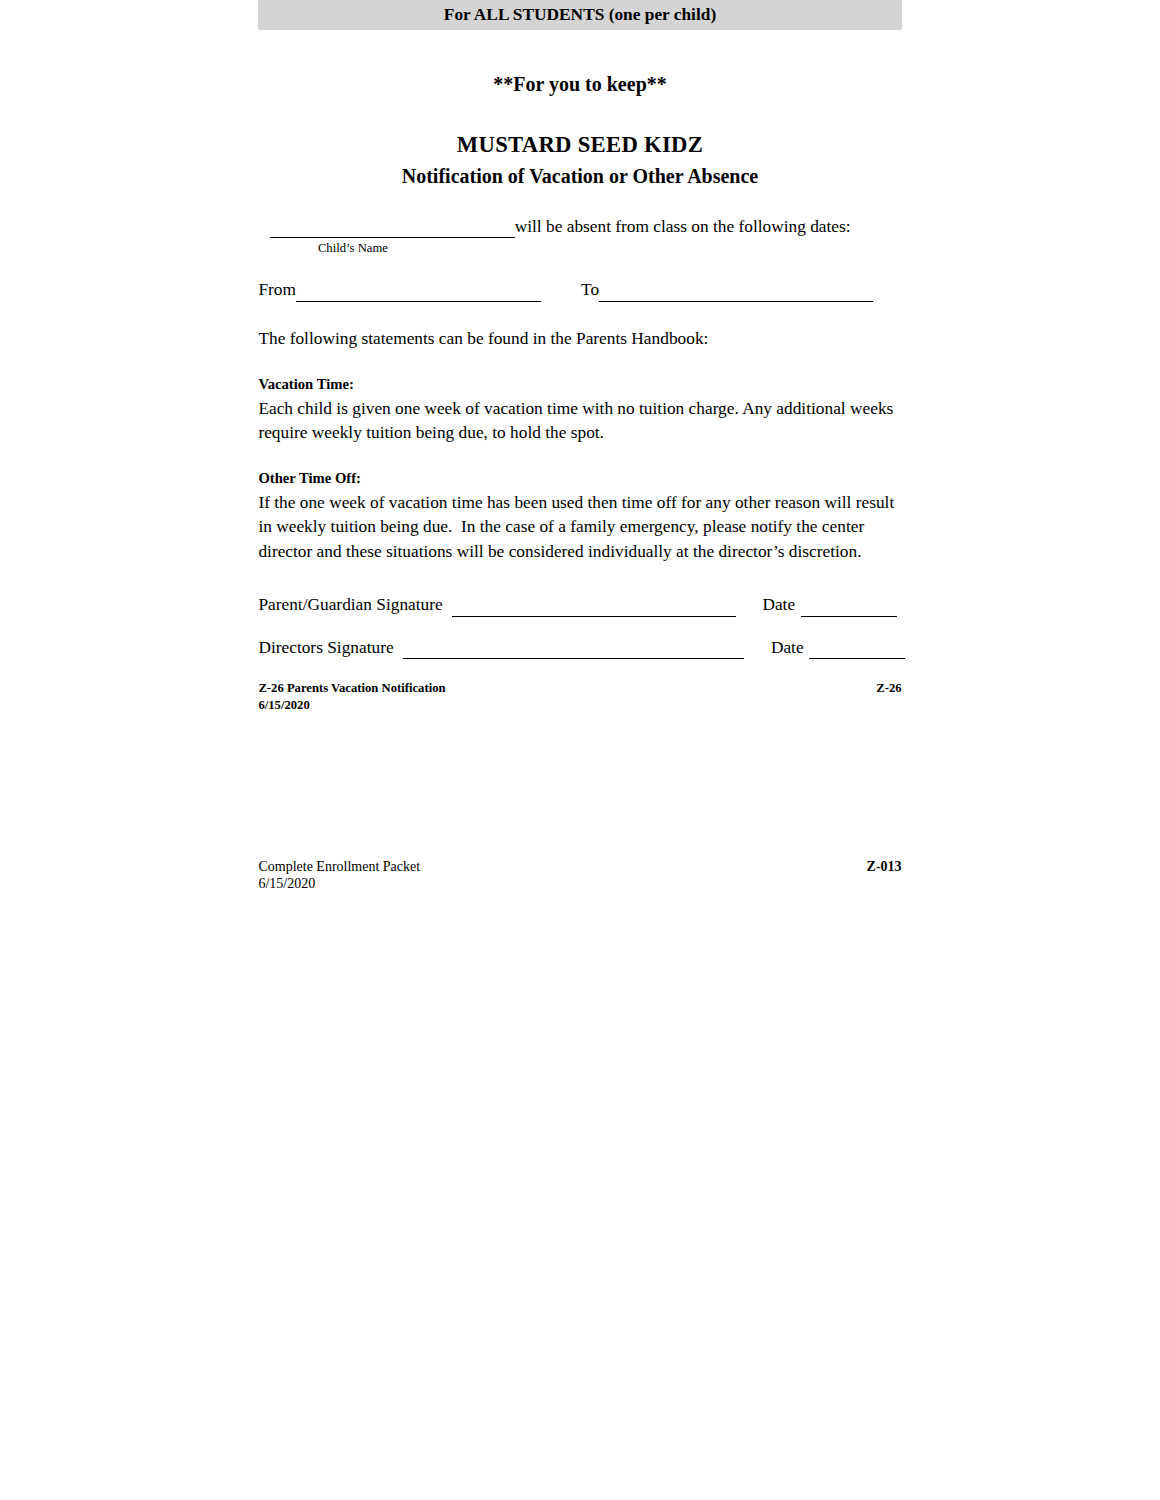For ALL STUDENTS (one per child)
**For you to keep**
MUSTARD SEED KIDZ
Notification of Vacation or Other Absence
will be absent from class on the following dates:
Child’s Name
From To
The following statements can be found in the Parents Handbook:
Vacation Time:
Each child is given one week of vacation time with no tuition charge. Any additional weeks require weekly tuition being due, to hold the spot.
Other Time Off:
If the one week of vacation time has been used then time off for any other reason will result in weekly tuition being due. In the case of a family emergency, please notify the center director and these situations will be considered individually at the director’s discretion.
Parent/Guardian Signature Date
Directors Signature Date
Z-26 Parents Vacation Notification
6/15/2020 Z-26
Complete Enrollment Packet
6/15/2020 Z-013